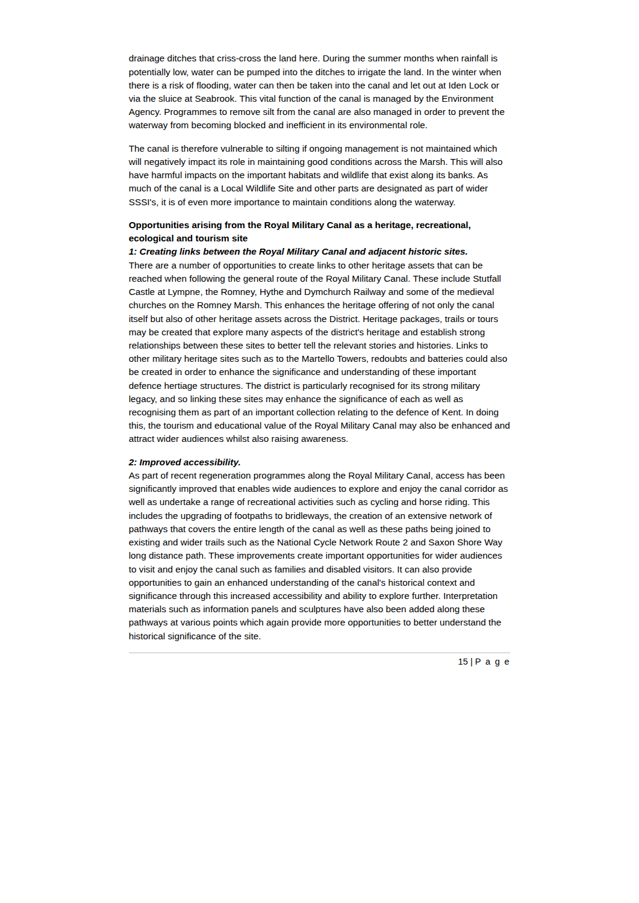drainage ditches that criss-cross the land here. During the summer months when rainfall is potentially low, water can be pumped into the ditches to irrigate the land. In the winter when there is a risk of flooding, water can then be taken into the canal and let out at Iden Lock or via the sluice at Seabrook. This vital function of the canal is managed by the Environment Agency. Programmes to remove silt from the canal are also managed in order to prevent the waterway from becoming blocked and inefficient in its environmental role.
The canal is therefore vulnerable to silting if ongoing management is not maintained which will negatively impact its role in maintaining good conditions across the Marsh. This will also have harmful impacts on the important habitats and wildlife that exist along its banks. As much of the canal is a Local Wildlife Site and other parts are designated as part of wider SSSI's, it is of even more importance to maintain conditions along the waterway.
Opportunities arising from the Royal Military Canal as a heritage, recreational, ecological and tourism site
1: Creating links between the Royal Military Canal and adjacent historic sites.
There are a number of opportunities to create links to other heritage assets that can be reached when following the general route of the Royal Military Canal. These include Stutfall Castle at Lympne, the Romney, Hythe and Dymchurch Railway and some of the medieval churches on the Romney Marsh. This enhances the heritage offering of not only the canal itself but also of other heritage assets across the District. Heritage packages, trails or tours may be created that explore many aspects of the district's heritage and establish strong relationships between these sites to better tell the relevant stories and histories. Links to other military heritage sites such as to the Martello Towers, redoubts and batteries could also be created in order to enhance the significance and understanding of these important defence hertiage structures. The district is particularly recognised for its strong military legacy, and so linking these sites may enhance the significance of each as well as recognising them as part of an important collection relating to the defence of Kent. In doing this, the tourism and educational value of the Royal Military Canal may also be enhanced and attract wider audiences whilst also raising awareness.
2: Improved accessibility.
As part of recent regeneration programmes along the Royal Military Canal, access has been significantly improved that enables wide audiences to explore and enjoy the canal corridor as well as undertake a range of recreational activities such as cycling and horse riding. This includes the upgrading of footpaths to bridleways, the creation of an extensive network of pathways that covers the entire length of the canal as well as these paths being joined to existing and wider trails such as the National Cycle Network Route 2 and Saxon Shore Way long distance path. These improvements create important opportunities for wider audiences to visit and enjoy the canal such as families and disabled visitors. It can also provide opportunities to gain an enhanced understanding of the canal's historical context and significance through this increased accessibility and ability to explore further. Interpretation materials such as information panels and sculptures have also been added along these pathways at various points which again provide more opportunities to better understand the historical significance of the site.
15 | P a g e